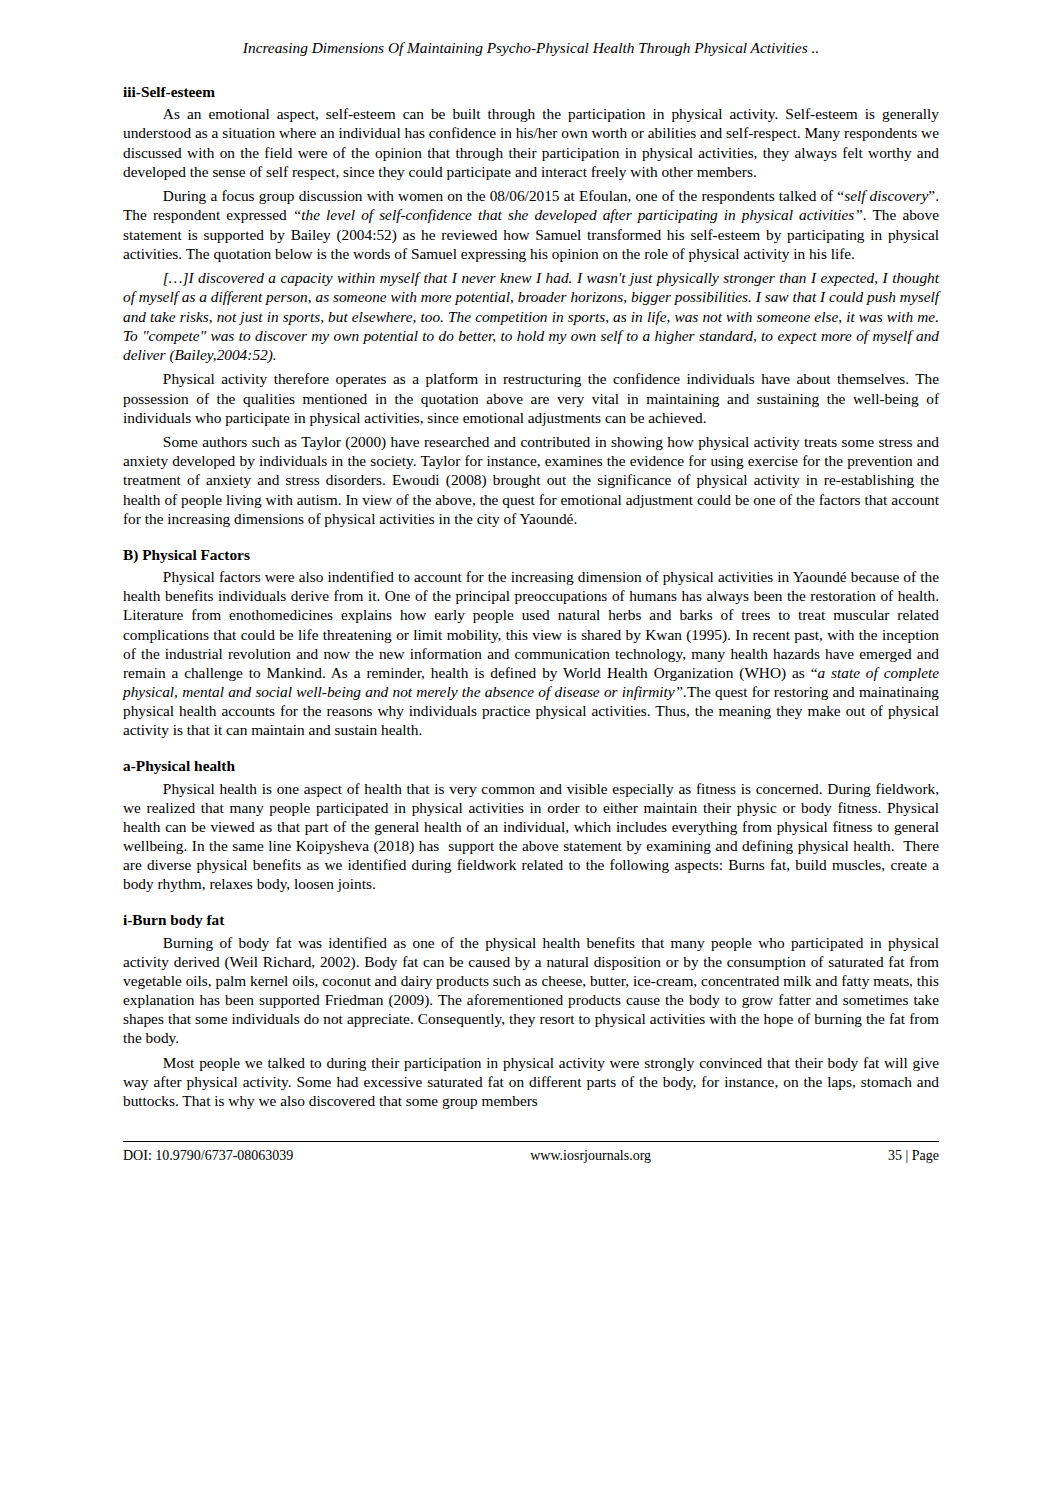Increasing Dimensions Of Maintaining Psycho-Physical Health Through Physical Activities ..
iii-Self-esteem
As an emotional aspect, self-esteem can be built through the participation in physical activity. Self-esteem is generally understood as a situation where an individual has confidence in his/her own worth or abilities and self-respect. Many respondents we discussed with on the field were of the opinion that through their participation in physical activities, they always felt worthy and developed the sense of self respect, since they could participate and interact freely with other members.
During a focus group discussion with women on the 08/06/2015 at Efoulan, one of the respondents talked of “self discovery”. The respondent expressed “the level of self-confidence that she developed after participating in physical activities”. The above statement is supported by Bailey (2004:52) as he reviewed how Samuel transformed his self-esteem by participating in physical activities. The quotation below is the words of Samuel expressing his opinion on the role of physical activity in his life.
[…]I discovered a capacity within myself that I never knew I had. I wasn't just physically stronger than I expected, I thought of myself as a different person, as someone with more potential, broader horizons, bigger possibilities. I saw that I could push myself and take risks, not just in sports, but elsewhere, too. The competition in sports, as in life, was not with someone else, it was with me. To "compete" was to discover my own potential to do better, to hold my own self to a higher standard, to expect more of myself and deliver (Bailey,2004:52).
Physical activity therefore operates as a platform in restructuring the confidence individuals have about themselves. The possession of the qualities mentioned in the quotation above are very vital in maintaining and sustaining the well-being of individuals who participate in physical activities, since emotional adjustments can be achieved.
Some authors such as Taylor (2000) have researched and contributed in showing how physical activity treats some stress and anxiety developed by individuals in the society. Taylor for instance, examines the evidence for using exercise for the prevention and treatment of anxiety and stress disorders. Ewoudi (2008) brought out the significance of physical activity in re-establishing the health of people living with autism. In view of the above, the quest for emotional adjustment could be one of the factors that account for the increasing dimensions of physical activities in the city of Yaoundé.
B) Physical Factors
Physical factors were also indentified to account for the increasing dimension of physical activities in Yaoundé because of the health benefits individuals derive from it. One of the principal preoccupations of humans has always been the restoration of health. Literature from enothomedicines explains how early people used natural herbs and barks of trees to treat muscular related complications that could be life threatening or limit mobility, this view is shared by Kwan (1995). In recent past, with the inception of the industrial revolution and now the new information and communication technology, many health hazards have emerged and remain a challenge to Mankind. As a reminder, health is defined by World Health Organization (WHO) as “a state of complete physical, mental and social well-being and not merely the absence of disease or infirmity”. The quest for restoring and mainatinaing physical health accounts for the reasons why individuals practice physical activities. Thus, the meaning they make out of physical activity is that it can maintain and sustain health.
a-Physical health
Physical health is one aspect of health that is very common and visible especially as fitness is concerned. During fieldwork, we realized that many people participated in physical activities in order to either maintain their physic or body fitness. Physical health can be viewed as that part of the general health of an individual, which includes everything from physical fitness to general wellbeing. In the same line Koipysheva (2018) has support the above statement by examining and defining physical health. There are diverse physical benefits as we identified during fieldwork related to the following aspects: Burns fat, build muscles, create a body rhythm, relaxes body, loosen joints.
i-Burn body fat
Burning of body fat was identified as one of the physical health benefits that many people who participated in physical activity derived (Weil Richard, 2002). Body fat can be caused by a natural disposition or by the consumption of saturated fat from vegetable oils, palm kernel oils, coconut and dairy products such as cheese, butter, ice-cream, concentrated milk and fatty meats, this explanation has been supported Friedman (2009). The aforementioned products cause the body to grow fatter and sometimes take shapes that some individuals do not appreciate. Consequently, they resort to physical activities with the hope of burning the fat from the body.
Most people we talked to during their participation in physical activity were strongly convinced that their body fat will give way after physical activity. Some had excessive saturated fat on different parts of the body, for instance, on the laps, stomach and buttocks. That is why we also discovered that some group members
DOI: 10.9790/6737-08063039 www.iosrjournals.org 35 | Page